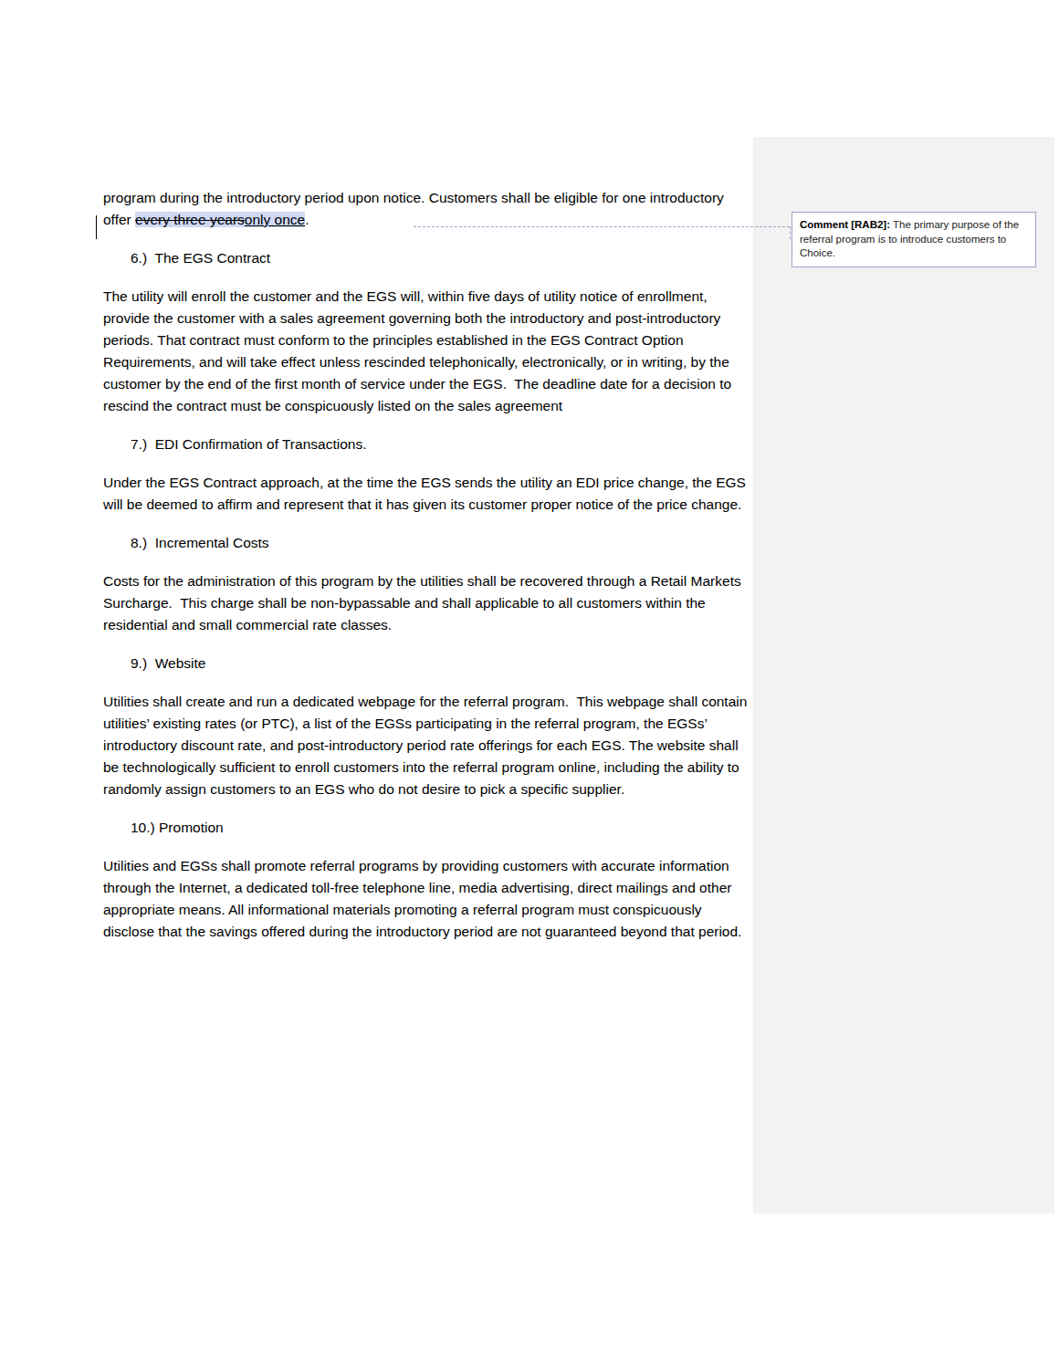Comment [RAB2]: The primary purpose of the referral program is to introduce customers to Choice.
program during the introductory period upon notice. Customers shall be eligible for one introductory offer every three years only once.
6.) The EGS Contract
The utility will enroll the customer and the EGS will, within five days of utility notice of enrollment, provide the customer with a sales agreement governing both the introductory and post-introductory periods. That contract must conform to the principles established in the EGS Contract Option Requirements, and will take effect unless rescinded telephonically, electronically, or in writing, by the customer by the end of the first month of service under the EGS. The deadline date for a decision to rescind the contract must be conspicuously listed on the sales agreement
7.) EDI Confirmation of Transactions.
Under the EGS Contract approach, at the time the EGS sends the utility an EDI price change, the EGS will be deemed to affirm and represent that it has given its customer proper notice of the price change.
8.) Incremental Costs
Costs for the administration of this program by the utilities shall be recovered through a Retail Markets Surcharge. This charge shall be non-bypassable and shall applicable to all customers within the residential and small commercial rate classes.
9.) Website
Utilities shall create and run a dedicated webpage for the referral program. This webpage shall contain utilities’ existing rates (or PTC), a list of the EGSs participating in the referral program, the EGSs’ introductory discount rate, and post-introductory period rate offerings for each EGS. The website shall be technologically sufficient to enroll customers into the referral program online, including the ability to randomly assign customers to an EGS who do not desire to pick a specific supplier.
10.) Promotion
Utilities and EGSs shall promote referral programs by providing customers with accurate information through the Internet, a dedicated toll-free telephone line, media advertising, direct mailings and other appropriate means. All informational materials promoting a referral program must conspicuously disclose that the savings offered during the introductory period are not guaranteed beyond that period.